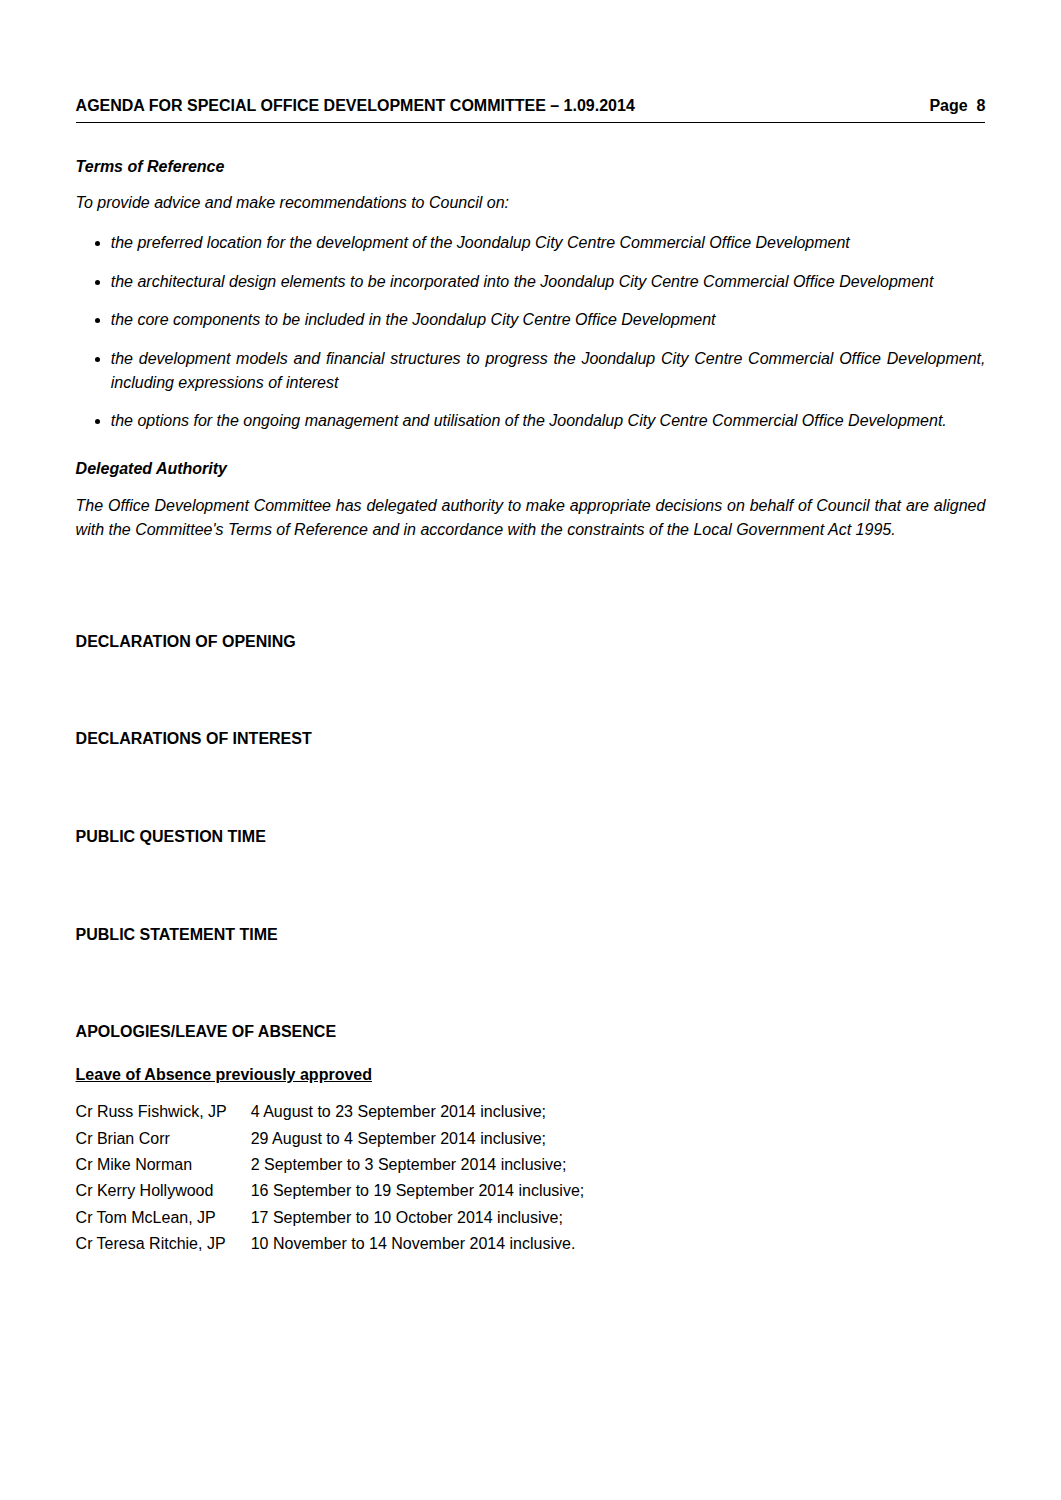AGENDA FOR SPECIAL OFFICE DEVELOPMENT COMMITTEE – 1.09.2014Page 8
Terms of Reference
To provide advice and make recommendations to Council on:
the preferred location for the development of the Joondalup City Centre Commercial Office Development
the architectural design elements to be incorporated into the Joondalup City Centre Commercial Office Development
the core components to be included in the Joondalup City Centre Office Development
the development models and financial structures to progress the Joondalup City Centre Commercial Office Development, including expressions of interest
the options for the ongoing management and utilisation of the Joondalup City Centre Commercial Office Development.
Delegated Authority
The Office Development Committee has delegated authority to make appropriate decisions on behalf of Council that are aligned with the Committee's Terms of Reference and in accordance with the constraints of the Local Government Act 1995.
Declaration of Opening
Declarations of Interest
Public Question Time
Public Statement Time
Apologies/Leave of Absence
Leave of Absence previously approved
| Cr Russ Fishwick, JP | 4 August to 23 September 2014 inclusive; |
| Cr Brian Corr | 29 August to 4 September 2014 inclusive; |
| Cr Mike Norman | 2 September to 3 September 2014 inclusive; |
| Cr Kerry Hollywood | 16 September to 19 September 2014 inclusive; |
| Cr Tom McLean, JP | 17 September to 10 October 2014 inclusive; |
| Cr Teresa Ritchie, JP | 10 November to 14 November 2014 inclusive. |